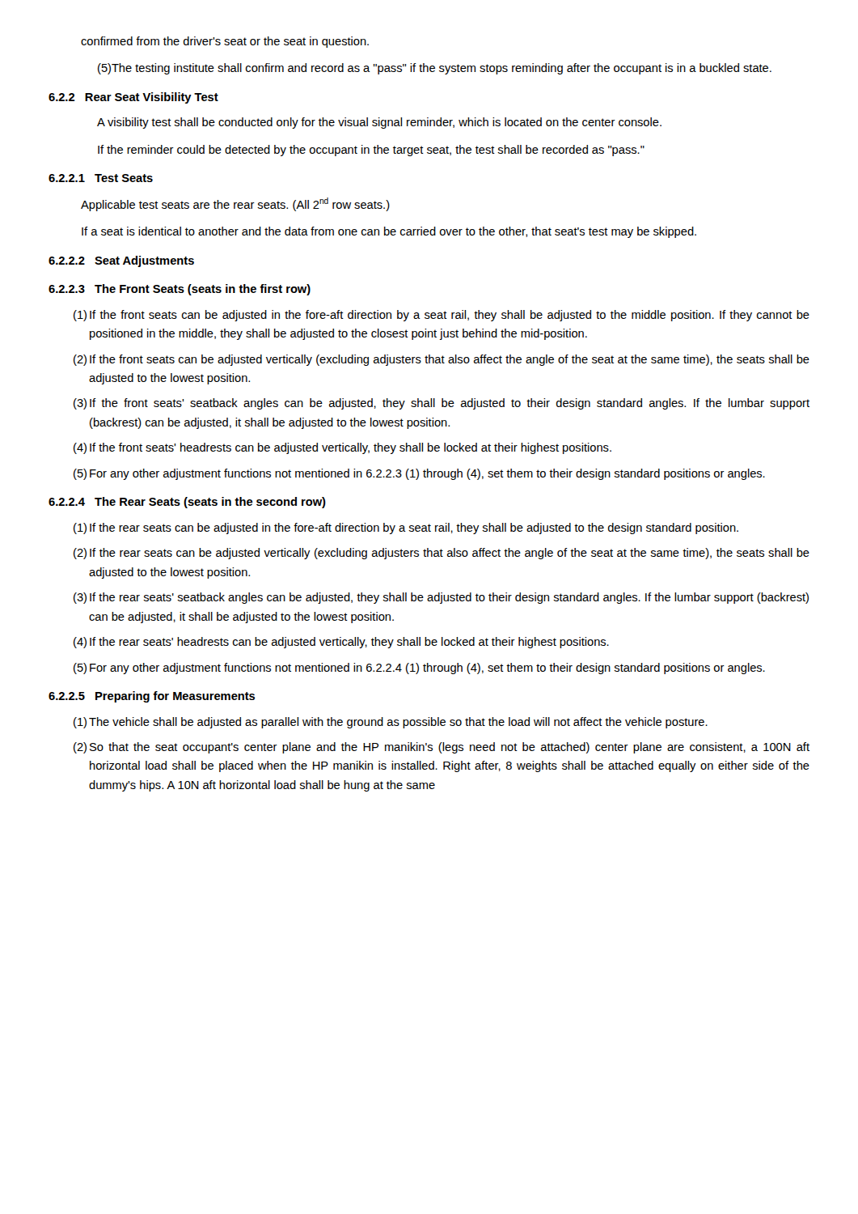confirmed from the driver's seat or the seat in question.
(5) The testing institute shall confirm and record as a "pass" if the system stops reminding after the occupant is in a buckled state.
6.2.2 Rear Seat Visibility Test
A visibility test shall be conducted only for the visual signal reminder, which is located on the center console.
If the reminder could be detected by the occupant in the target seat, the test shall be recorded as "pass."
6.2.2.1 Test Seats
Applicable test seats are the rear seats. (All 2nd row seats.)
If a seat is identical to another and the data from one can be carried over to the other, that seat's test may be skipped.
6.2.2.2 Seat Adjustments
6.2.2.3 The Front Seats (seats in the first row)
(1) If the front seats can be adjusted in the fore-aft direction by a seat rail, they shall be adjusted to the middle position. If they cannot be positioned in the middle, they shall be adjusted to the closest point just behind the mid-position.
(2) If the front seats can be adjusted vertically (excluding adjusters that also affect the angle of the seat at the same time), the seats shall be adjusted to the lowest position.
(3) If the front seats' seatback angles can be adjusted, they shall be adjusted to their design standard angles. If the lumbar support (backrest) can be adjusted, it shall be adjusted to the lowest position.
(4) If the front seats' headrests can be adjusted vertically, they shall be locked at their highest positions.
(5) For any other adjustment functions not mentioned in 6.2.2.3 (1) through (4), set them to their design standard positions or angles.
6.2.2.4 The Rear Seats (seats in the second row)
(1) If the rear seats can be adjusted in the fore-aft direction by a seat rail, they shall be adjusted to the design standard position.
(2) If the rear seats can be adjusted vertically (excluding adjusters that also affect the angle of the seat at the same time), the seats shall be adjusted to the lowest position.
(3) If the rear seats' seatback angles can be adjusted, they shall be adjusted to their design standard angles. If the lumbar support (backrest) can be adjusted, it shall be adjusted to the lowest position.
(4) If the rear seats' headrests can be adjusted vertically, they shall be locked at their highest positions.
(5) For any other adjustment functions not mentioned in 6.2.2.4 (1) through (4), set them to their design standard positions or angles.
6.2.2.5 Preparing for Measurements
(1) The vehicle shall be adjusted as parallel with the ground as possible so that the load will not affect the vehicle posture.
(2) So that the seat occupant's center plane and the HP manikin's (legs need not be attached) center plane are consistent, a 100N aft horizontal load shall be placed when the HP manikin is installed. Right after, 8 weights shall be attached equally on either side of the dummy's hips. A 10N aft horizontal load shall be hung at the same